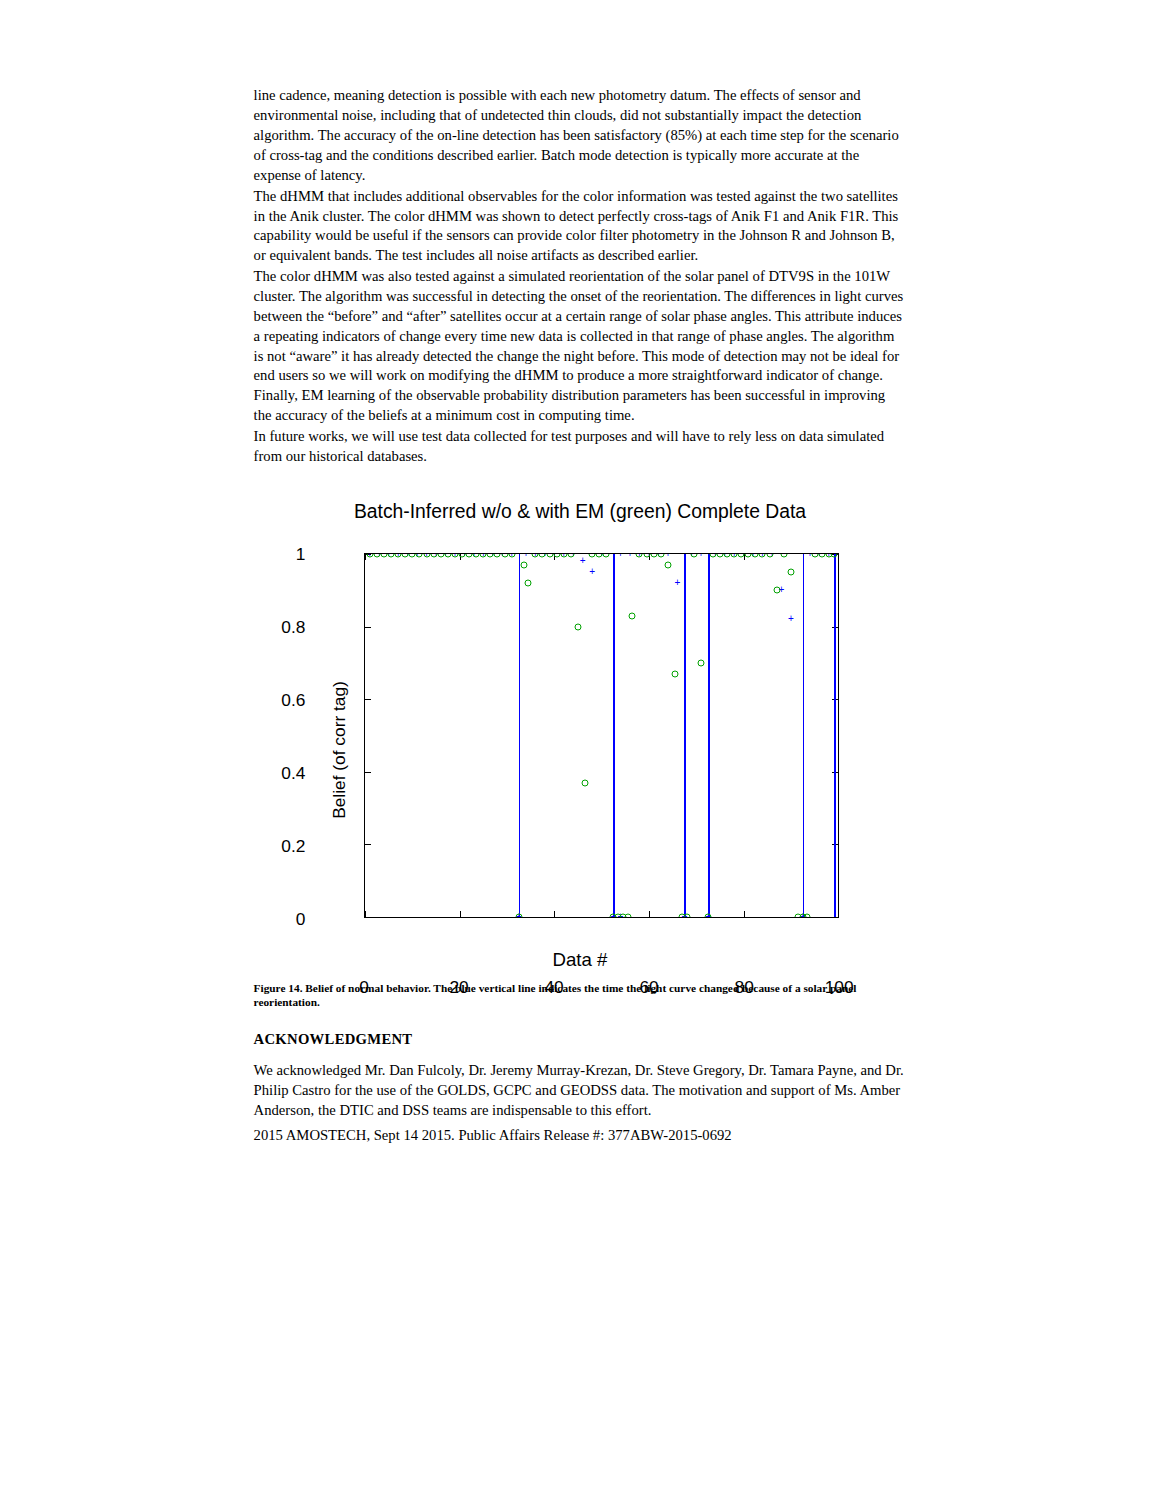line cadence, meaning detection is possible with each new photometry datum. The effects of sensor and environmental noise, including that of undetected thin clouds, did not substantially impact the detection algorithm. The accuracy of the on-line detection has been satisfactory (85%) at each time step for the scenario of cross-tag and the conditions described earlier. Batch mode detection is typically more accurate at the expense of latency.
The dHMM that includes additional observables for the color information was tested against the two satellites in the Anik cluster. The color dHMM was shown to detect perfectly cross-tags of Anik F1 and Anik F1R. This capability would be useful if the sensors can provide color filter photometry in the Johnson R and Johnson B, or equivalent bands. The test includes all noise artifacts as described earlier.
The color dHMM was also tested against a simulated reorientation of the solar panel of DTV9S in the 101W cluster. The algorithm was successful in detecting the onset of the reorientation. The differences in light curves between the “before” and “after” satellites occur at a certain range of solar phase angles. This attribute induces a repeating indicators of change every time new data is collected in that range of phase angles. The algorithm is not “aware” it has already detected the change the night before. This mode of detection may not be ideal for end users so we will work on modifying the dHMM to produce a more straightforward indicator of change. Finally, EM learning of the observable probability distribution parameters has been successful in improving the accuracy of the beliefs at a minimum cost in computing time.
In future works, we will use test data collected for test purposes and will have to rely less on data simulated from our historical databases.
Batch-Inferred w/o & with EM (green) Complete Data
Belief (of corr tag)
1
0.8
0.6
0.4
0.2
0
+
+
+
+
+
+
+
+
+
+
+
+
+
+
+
+
+
+
+
+
+
+
+
+
+
+
+
+
+
+
+
+
+
+
+
+
+
+
+
+
+
+
+
+
+
+
+
+
+
+
+
+
0
20
40
60
80
100
Data #
Figure 14. Belief of normal behavior. The blue vertical line indicates the time the light curve changed because of a solar panel reorientation.
ACKNOWLEDGMENT
We acknowledged Mr. Dan Fulcoly, Dr. Jeremy Murray-Krezan, Dr. Steve Gregory, Dr. Tamara Payne, and Dr. Philip Castro for the use of the GOLDS, GCPC and GEODSS data. The motivation and support of Ms. Amber Anderson, the DTIC and DSS teams are indispensable to this effort.
2015 AMOSTECH, Sept 14 2015. Public Affairs Release #: 377ABW-2015-0692